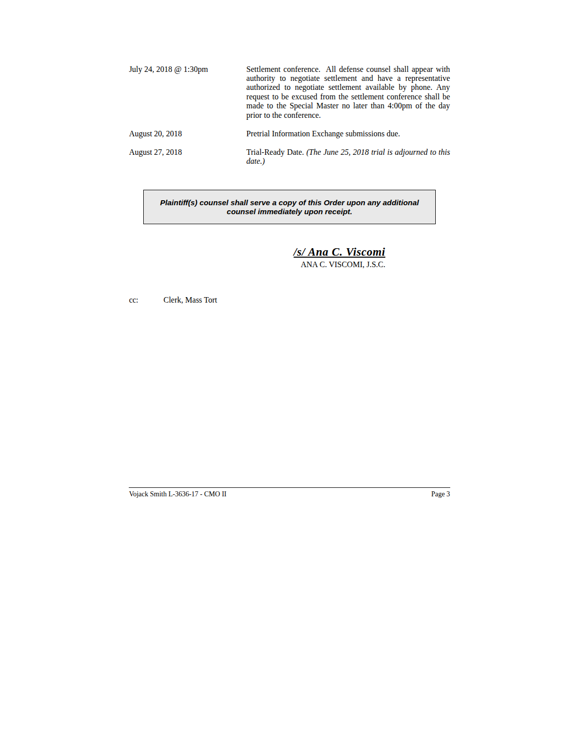| July 24, 2018 @ 1:30pm | Settlement conference. All defense counsel shall appear with authority to negotiate settlement and have a representative authorized to negotiate settlement available by phone. Any request to be excused from the settlement conference shall be made to the Special Master no later than 4:00pm of the day prior to the conference. |
| August 20, 2018 | Pretrial Information Exchange submissions due. |
| August 27, 2018 | Trial-Ready Date. (The June 25, 2018 trial is adjourned to this date.) |
Plaintiff(s) counsel shall serve a copy of this Order upon any additional counsel immediately upon receipt.
/s/ Ana C. Viscomi
ANA C. VISCOMI, J.S.C.
cc:
Clerk, Mass Tort
Vojack Smith L-3636-17 - CMO II
Page 3